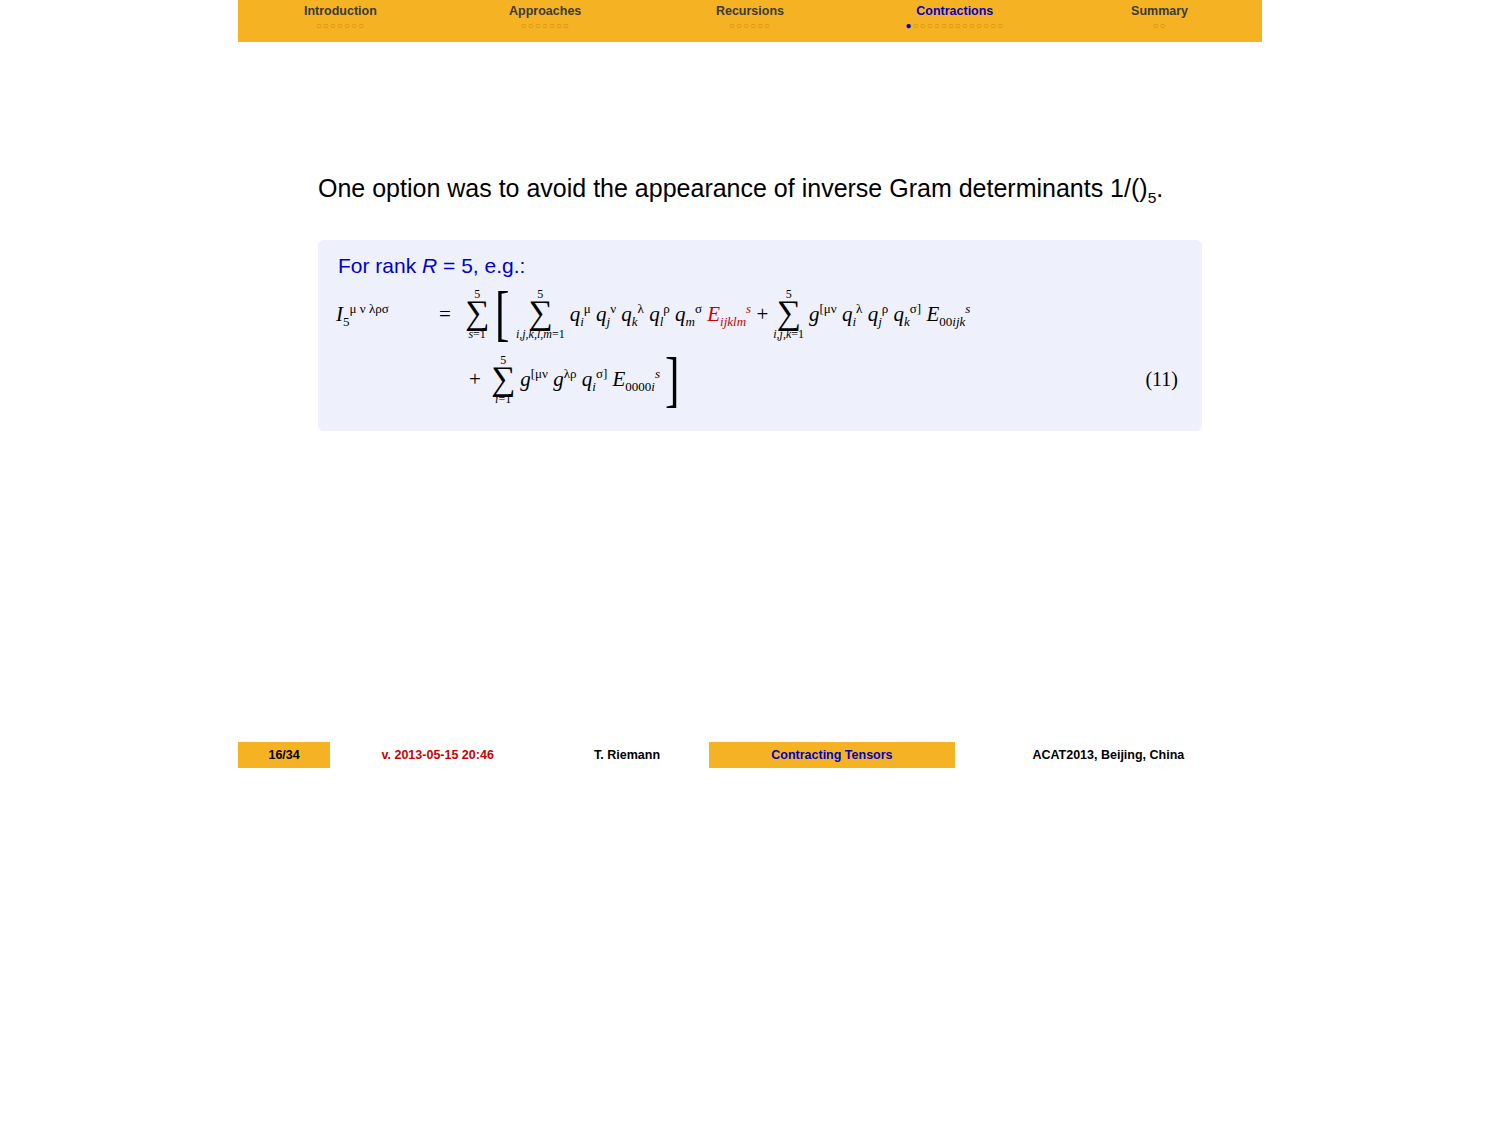Introduction
○○○○○○○
Approaches
○○○○○○○
Recursions
○○○○○○
Contractions
●○○○○○○○○○○○○○
Summary
○○
One option was to avoid the appearance of inverse Gram determinants 1/()5.
For rank R = 5, e.g.:
I5μ ν λρσ
=
5 ∑ s=1 [ 5 ∑ i,j,k,l,m=1 qiμ qjν qkλ qlρ qmσ Eijklms + 5 ∑ i,j,k=1 g[μν qiλ qjρ qkσ] E00ijks
+
5 ∑ i=1 g[μν gλρ qiσ] E0000is ]
(11)
16/34
v. 2013-05-15 20:46
T. Riemann
Contracting Tensors
ACAT2013, Beijing, China